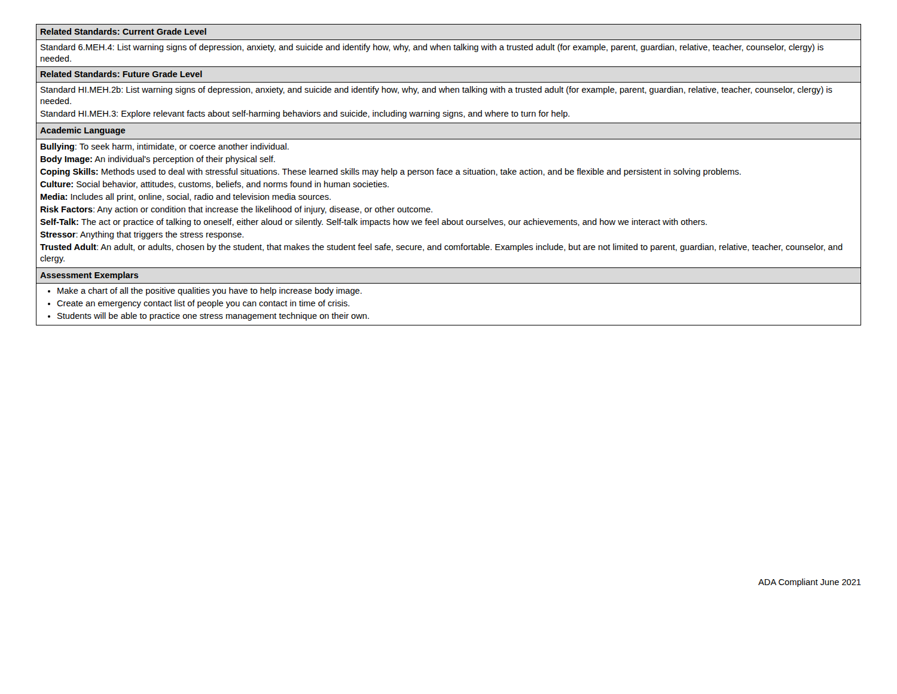| Related Standards: Current Grade Level |
| Standard 6.MEH.4: List warning signs of depression, anxiety, and suicide and identify how, why, and when talking with a trusted adult (for example, parent, guardian, relative, teacher, counselor, clergy) is needed. |
| Related Standards: Future Grade Level |
| Standard HI.MEH.2b: List warning signs of depression, anxiety, and suicide and identify how, why, and when talking with a trusted adult (for example, parent, guardian, relative, teacher, counselor, clergy) is needed. Standard HI.MEH.3: Explore relevant facts about self-harming behaviors and suicide, including warning signs, and where to turn for help. |
| Academic Language |
| Bullying : To seek harm, intimidate, or coerce another individual. Body Image: An individual's perception of their physical self. Coping Skills: Methods used to deal with stressful situations. These learned skills may help a person face a situation, take action, and be flexible and persistent in solving problems. Culture: Social behavior, attitudes, customs, beliefs, and norms found in human societies. Media: Includes all print, online, social, radio and television media sources. Risk Factors : Any action or condition that increase the likelihood of injury, disease, or other outcome. Self-Talk: The act or practice of talking to oneself, either aloud or silently. Self-talk impacts how we feel about ourselves, our achievements, and how we interact with others. Stressor : Anything that triggers the stress response. Trusted Adult : An adult, or adults, chosen by the student, that makes the student feel safe, secure, and comfortable. Examples include, but are not limited to parent, guardian, relative, teacher, counselor, and clergy. |
| Assessment Exemplars |
| Make a chart of all the positive qualities you have to help increase body image. Create an emergency contact list of people you can contact in time of crisis. Students will be able to practice one stress management technique on their own. |
ADA Compliant June 2021